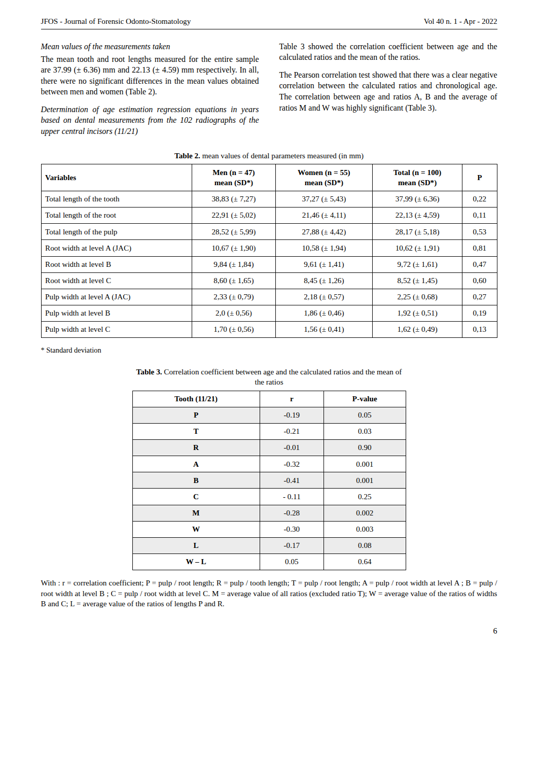JFOS - Journal of Forensic Odonto-Stomatology Vol 40 n. 1 - Apr - 2022
Mean values of the measurements taken
The mean tooth and root lengths measured for the entire sample are 37.99 (± 6.36) mm and 22.13 (± 4.59) mm respectively. In all, there were no significant differences in the mean values obtained between men and women (Table 2).
Determination of age estimation regression equations in years based on dental measurements from the 102 radiographs of the upper central incisors (11/21)
Table 3 showed the correlation coefficient between age and the calculated ratios and the mean of the ratios.
The Pearson correlation test showed that there was a clear negative correlation between the calculated ratios and chronological age. The correlation between age and ratios A, B and the average of ratios M and W was highly significant (Table 3).
Table 2. mean values of dental parameters measured (in mm)
| Variables | Men (n = 47) mean (SD*) | Women (n = 55) mean (SD*) | Total (n = 100) mean (SD*) | P |
| --- | --- | --- | --- | --- |
| Total length of the tooth | 38,83 (± 7,27) | 37,27 (± 5,43) | 37,99 (± 6,36) | 0,22 |
| Total length of the root | 22,91 (± 5,02) | 21,46 (± 4,11) | 22,13 (± 4,59) | 0,11 |
| Total length of the pulp | 28,52 (± 5,99) | 27,88 (± 4,42) | 28,17 (± 5,18) | 0,53 |
| Root width at level A (JAC) | 10,67 (± 1,90) | 10,58 (± 1,94) | 10,62 (± 1,91) | 0,81 |
| Root width at level B | 9,84 (± 1,84) | 9,61 (± 1,41) | 9,72 (± 1,61) | 0,47 |
| Root width at level C | 8,60 (± 1,65) | 8,45 (± 1,26) | 8,52 (± 1,45) | 0,60 |
| Pulp width at level A (JAC) | 2,33 (± 0,79) | 2,18 (± 0,57) | 2,25 (± 0,68) | 0,27 |
| Pulp width at level B | 2,0 (± 0,56) | 1,86 (± 0,46) | 1,92 (± 0,51) | 0,19 |
| Pulp width at level C | 1,70 (± 0,56) | 1,56 (± 0,41) | 1,62 (± 0,49) | 0,13 |
* Standard deviation
Table 3. Correlation coefficient between age and the calculated ratios and the mean of the ratios
| Tooth (11/21) | r | P-value |
| --- | --- | --- |
| P | -0.19 | 0.05 |
| T | -0.21 | 0.03 |
| R | -0.01 | 0.90 |
| A | -0.32 | 0.001 |
| B | -0.41 | 0.001 |
| C | - 0.11 | 0.25 |
| M | -0.28 | 0.002 |
| W | -0.30 | 0.003 |
| L | -0.17 | 0.08 |
| W – L | 0.05 | 0.64 |
With : r = correlation coefficient; P = pulp / root length; R = pulp / tooth length; T = pulp / root length; A = pulp / root width at level A ; B = pulp / root width at level B ; C = pulp / root width at level C. M = average value of all ratios (excluded ratio T); W = average value of the ratios of widths B and C; L = average value of the ratios of lengths P and R.
6